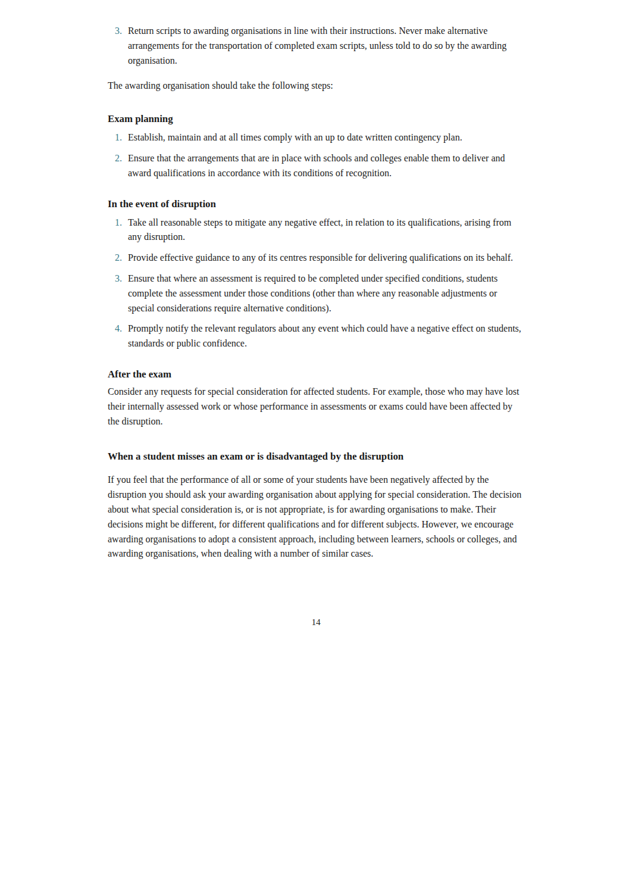Return scripts to awarding organisations in line with their instructions. Never make alternative arrangements for the transportation of completed exam scripts, unless told to do so by the awarding organisation.
The awarding organisation should take the following steps:
Exam planning
Establish, maintain and at all times comply with an up to date written contingency plan.
Ensure that the arrangements that are in place with schools and colleges enable them to deliver and award qualifications in accordance with its conditions of recognition.
In the event of disruption
Take all reasonable steps to mitigate any negative effect, in relation to its qualifications, arising from any disruption.
Provide effective guidance to any of its centres responsible for delivering qualifications on its behalf.
Ensure that where an assessment is required to be completed under specified conditions, students complete the assessment under those conditions (other than where any reasonable adjustments or special considerations require alternative conditions).
Promptly notify the relevant regulators about any event which could have a negative effect on students, standards or public confidence.
After the exam
Consider any requests for special consideration for affected students. For example, those who may have lost their internally assessed work or whose performance in assessments or exams could have been affected by the disruption.
When a student misses an exam or is disadvantaged by the disruption
If you feel that the performance of all or some of your students have been negatively affected by the disruption you should ask your awarding organisation about applying for special consideration. The decision about what special consideration is, or is not appropriate, is for awarding organisations to make. Their decisions might be different, for different qualifications and for different subjects. However, we encourage awarding organisations to adopt a consistent approach, including between learners, schools or colleges, and awarding organisations, when dealing with a number of similar cases.
14